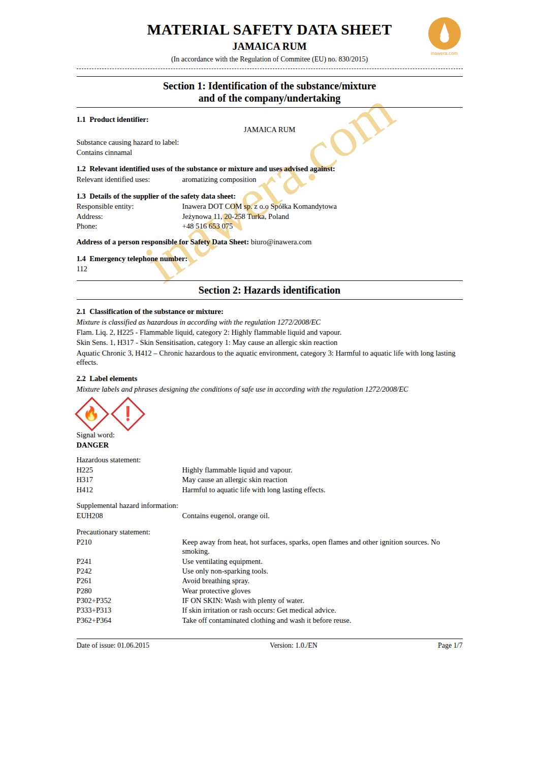inawera.com
inawera.com
MATERIAL SAFETY DATA SHEET
JAMAICA RUM
(In accordance with the Regulation of Commitee (EU) no. 830/2015)
Section 1: Identification of the substance/mixture
and of the company/undertaking
1.1 Product identifier:
JAMAICA RUM
Substance causing hazard to label:
Contains cinnamal
1.2 Relevant identified uses of the substance or mixture and uses advised against:
| Relevant identified uses: | aromatizing composition |
1.3 Details of the supplier of the safety data sheet:
| Responsible entity: | Inawera DOT COM sp. z o.o Spółka Komandytowa |
| Address: | Jeżynowa 11, 20-258 Turka, Poland |
| Phone: | +48 516 653 075 |
Address of a person responsible for Safety Data Sheet: biuro@inawera.com
1.4 Emergency telephone number:
112
Section 2: Hazards identification
2.1 Classification of the substance or mixture:
Mixture is classified as hazardous in according with the regulation 1272/2008/EC
Flam. Liq. 2, H225 - Flammable liquid, category 2: Highly flammable liquid and vapour.
Skin Sens. 1, H317 - Skin Sensitisation, category 1: May cause an allergic skin reaction
Aquatic Chronic 3, H412 – Chronic hazardous to the aquatic environment, category 3: Harmful to aquatic life with long lasting effects.
2.2 Label elements
Mixture labels and phrases designing the conditions of safe use in according with the regulation 1272/2008/EC
🔥 ❗
Signal word:
DANGER
Hazardous statement:
| H225 | Highly flammable liquid and vapour. |
| H317 | May cause an allergic skin reaction |
| H412 | Harmful to aquatic life with long lasting effects. |
Supplemental hazard information:
| EUH208 | Contains eugenol, orange oil. |
Precautionary statement:
| P210 | Keep away from heat, hot surfaces, sparks, open flames and other ignition sources. No smoking. |
| P241 | Use ventilating equipment. |
| P242 | Use only non-sparking tools. |
| P261 | Avoid breathing spray. |
| P280 | Wear protective gloves |
| P302+P352 | IF ON SKIN: Wash with plenty of water. |
| P333+P313 | If skin irritation or rash occurs: Get medical advice. |
| P362+P364 | Take off contaminated clothing and wash it before reuse. |
Date of issue: 01.06.2015 Version: 1.0./EN Page 1/7